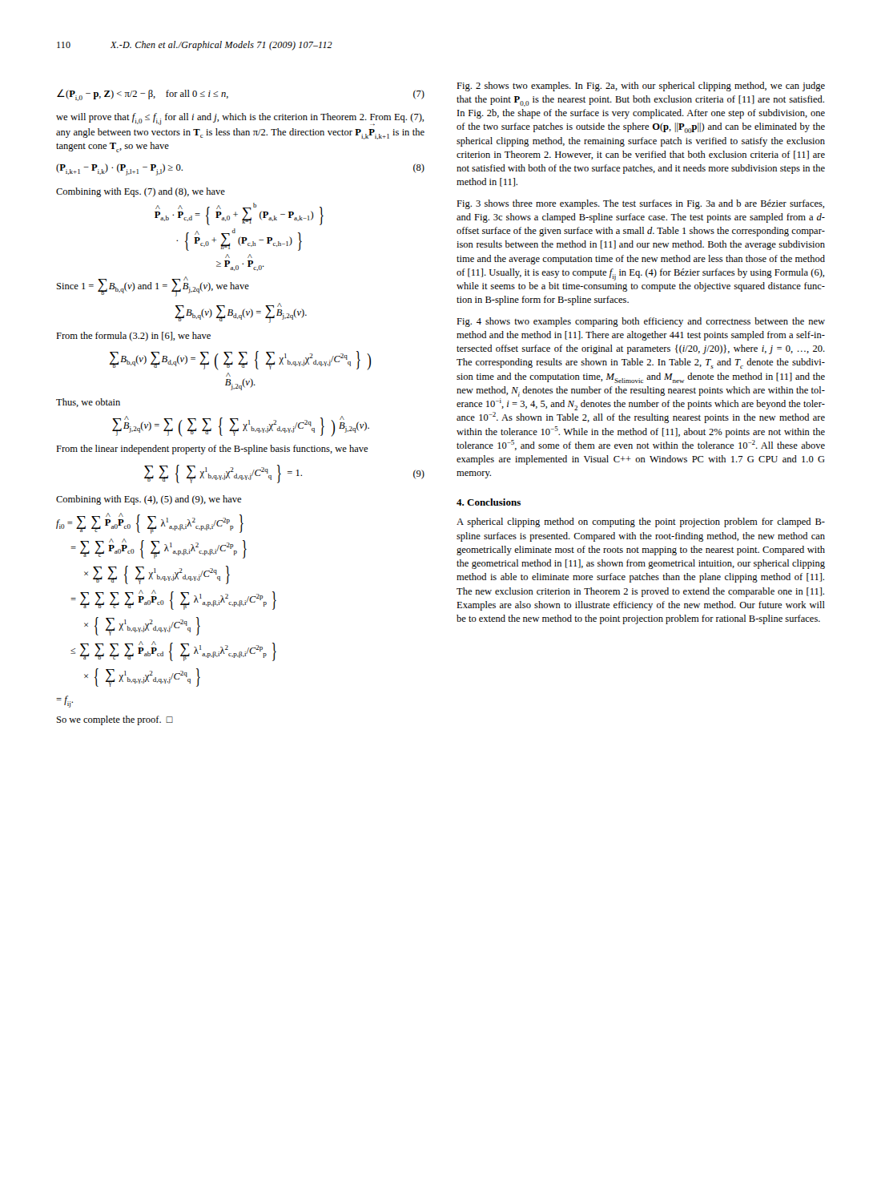110
X.-D. Chen et al./Graphical Models 71 (2009) 107–112
∠(Pi,0 − p, Z) < π/2 − β, for all 0 ≤ i ≤ n,
(7)
we will prove that fi,0 ≤ fi,j for all i and j, which is the criterion in Theorem 2. From Eq. (7), any angle between two vectors in Tc is less than π/2. The direction vector Pi,kPi,k+1 is in the tangent cone Tc, so we have
(Pi,k+1 − Pi,k) · (Pj,l+1 − Pj,l) ≥ 0.
(8)
Combining with Eqs. (7) and (8), we have
Pa,b · Pc,d = { Pa,0 + ∑k=1b (Pa,k − Pa,k−1) }
· { Pc,0 + ∑h=1d (Pc,h − Pc,h−1) }
≥ Pa,0 · Pc,0.
Since 1 = ∑b Bb,q(v) and 1 = ∑j Bj,2q(v), we have
∑b Bb,q(v) ∑d Bd,q(v) = ∑j Bj,2q(v).
From the formula (3.2) in [6], we have
∑b Bb,q(v) ∑d Bd,q(v) = ∑j ( ∑b ∑d { ∑γ χ1b,q,γ,jχ2d,q,γ,j/C2qq } )
Bj,2q(v).
Thus, we obtain
∑j Bj,2q(v) = ∑j ( ∑b ∑d { ∑γ χ1b,q,γ,jχ2d,q,γ,j/C2qq } ) Bj,2q(v).
From the linear independent property of the B-spline basis functions, we have
∑b ∑d { ∑γ χ1b,q,γ,jχ2d,q,γ,j/C2qq } = 1.
(9)
Combining with Eqs. (4), (5) and (9), we have
fi0 = ∑a ∑c Pa0Pc0 { ∑β λ1a,p,β,iλ2c,p,β,i/C2pp }
= ∑a ∑c Pa0Pc0 { ∑β λ1a,p,β,iλ2c,p,β,i/C2pp }
× ∑b ∑d { ∑γ χ1b,q,γ,jχ2d,q,γ,j/C2qq }
= ∑a ∑b ∑c ∑d Pa0Pc0 { ∑β λ1a,p,β,iλ2c,p,β,i/C2pp }
× { ∑γ χ1b,q,γ,jχ2d,q,γ,j/C2qq }
≤ ∑a ∑b ∑c ∑d PabPcd { ∑β λ1a,p,β,iλ2c,p,β,i/C2pp }
× { ∑γ χ1b,q,γ,jχ2d,q,γ,j/C2qq }
= fij.
So we complete the proof. □
Fig. 2 shows two examples. In Fig. 2a, with our spherical clipping method, we can judge that the point P0,0 is the nearest point. But both exclusion criteria of [11] are not satisfied. In Fig. 2b, the shape of the surface is very complicated. After one step of subdivision, one of the two surface patches is outside the sphere O(p, ||P00p||) and can be eliminated by the spherical clipping method, the remaining surface patch is verified to satisfy the exclusion criterion in Theorem 2. However, it can be verified that both exclusion criteria of [11] are not satisfied with both of the two surface patches, and it needs more subdivision steps in the method in [11].
Fig. 3 shows three more examples. The test surfaces in Fig. 3a and b are Bézier surfaces, and Fig. 3c shows a clamped B-spline surface case. The test points are sampled from a d-offset surface of the given surface with a small d. Table 1 shows the corresponding comparison results between the method in [11] and our new method. Both the average subdivision time and the average computation time of the new method are less than those of the method of [11]. Usually, it is easy to compute fij in Eq. (4) for Bézier surfaces by using Formula (6), while it seems to be a bit time-consuming to compute the objective squared distance function in B-spline form for B-spline surfaces.
Fig. 4 shows two examples comparing both efficiency and correctness between the new method and the method in [11]. There are altogether 441 test points sampled from a self-intersected offset surface of the original at parameters {(i/20, j/20)}, where i, j = 0, …, 20. The corresponding results are shown in Table 2. In Table 2, Ts and Tc denote the subdivision time and the computation time, MSelimovic and Mnew denote the method in [11] and the new method, Ni denotes the number of the resulting nearest points which are within the tolerance 10−i, i = 3, 4, 5, and N2 denotes the number of the points which are beyond the tolerance 10−2. As shown in Table 2, all of the resulting nearest points in the new method are within the tolerance 10−5. While in the method of [11], about 2% points are not within the tolerance 10−5, and some of them are even not within the tolerance 10−2. All these above examples are implemented in Visual C++ on Windows PC with 1.7 G CPU and 1.0 G memory.
4. Conclusions
A spherical clipping method on computing the point projection problem for clamped B-spline surfaces is presented. Compared with the root-finding method, the new method can geometrically eliminate most of the roots not mapping to the nearest point. Compared with the geometrical method in [11], as shown from geometrical intuition, our spherical clipping method is able to eliminate more surface patches than the plane clipping method of [11]. The new exclusion criterion in Theorem 2 is proved to extend the comparable one in [11]. Examples are also shown to illustrate efficiency of the new method. Our future work will be to extend the new method to the point projection problem for rational B-spline surfaces.